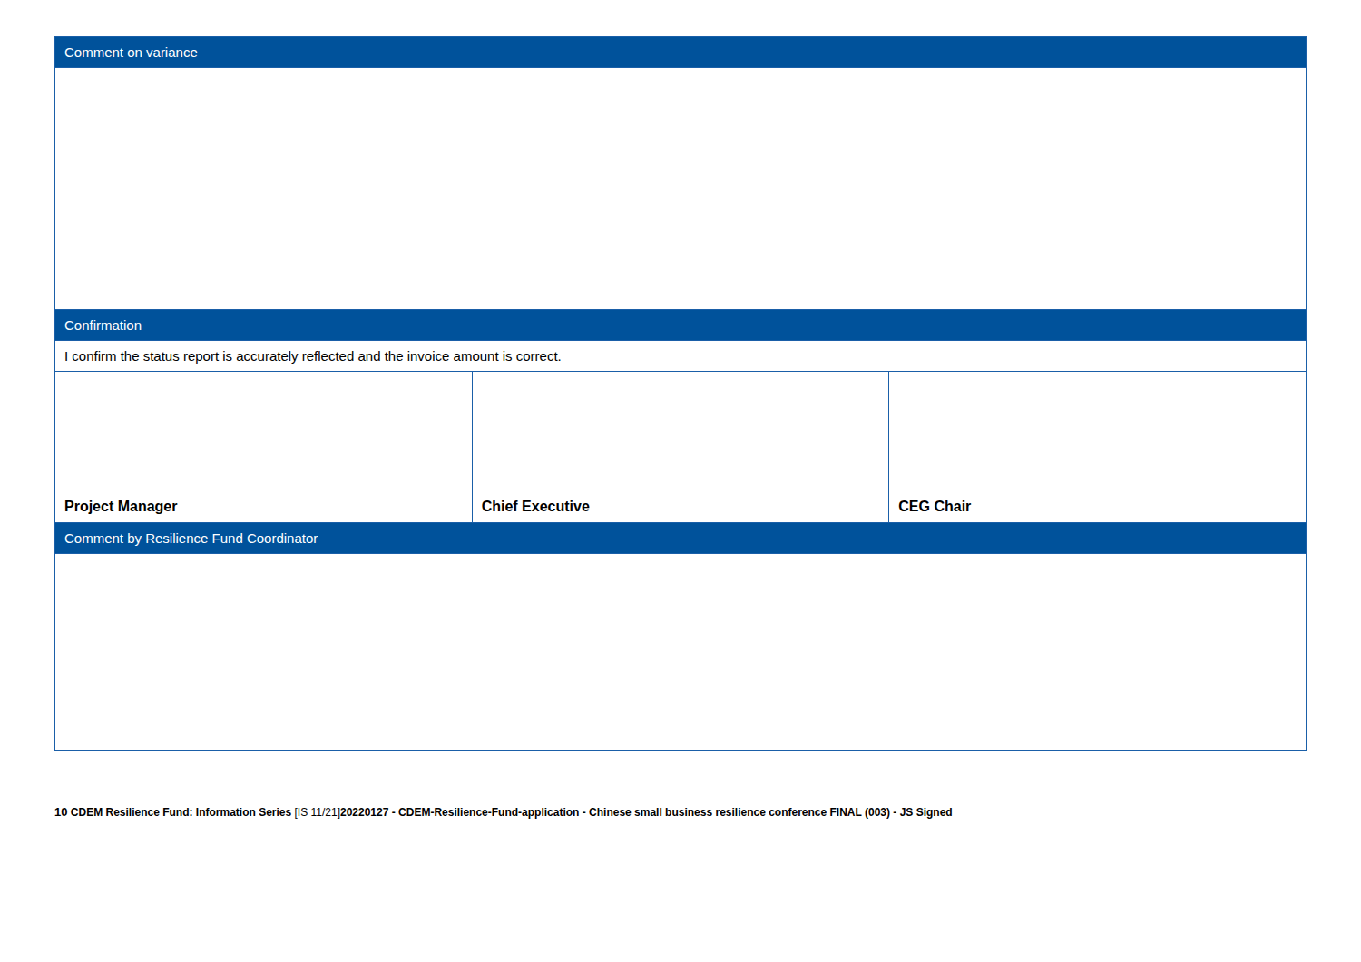| Comment on variance |
| Confirmation |
| I confirm the status report is accurately reflected and the invoice amount is correct. |
| Project Manager | Chief Executive | CEG Chair |
| Comment by Resilience Fund Coordinator |
10 CDEM Resilience Fund: Information Series [IS 11/21]20220127 - CDEM-Resilience-Fund-application - Chinese small business resilience conference FINAL (003) - JS Signed